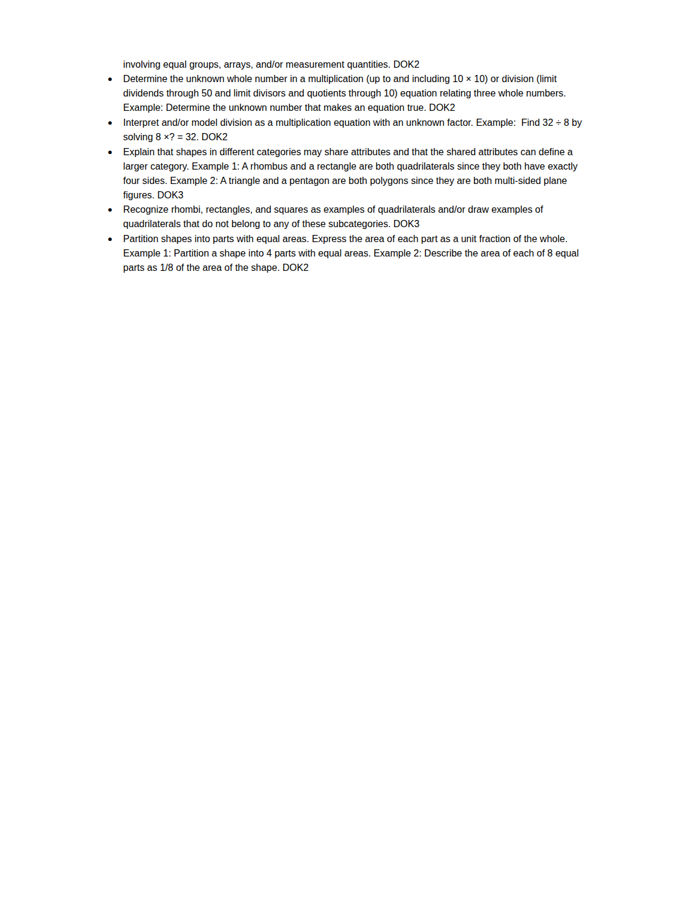involving equal groups, arrays, and/or measurement quantities. DOK2
Determine the unknown whole number in a multiplication (up to and including 10 × 10) or division (limit dividends through 50 and limit divisors and quotients through 10) equation relating three whole numbers. Example: Determine the unknown number that makes an equation true. DOK2
Interpret and/or model division as a multiplication equation with an unknown factor. Example: Find 32 ÷ 8 by solving 8 ×? = 32. DOK2
Explain that shapes in different categories may share attributes and that the shared attributes can define a larger category. Example 1: A rhombus and a rectangle are both quadrilaterals since they both have exactly four sides. Example 2: A triangle and a pentagon are both polygons since they are both multi-sided plane figures. DOK3
Recognize rhombi, rectangles, and squares as examples of quadrilaterals and/or draw examples of quadrilaterals that do not belong to any of these subcategories. DOK3
Partition shapes into parts with equal areas. Express the area of each part as a unit fraction of the whole. Example 1: Partition a shape into 4 parts with equal areas. Example 2: Describe the area of each of 8 equal parts as 1/8 of the area of the shape. DOK2